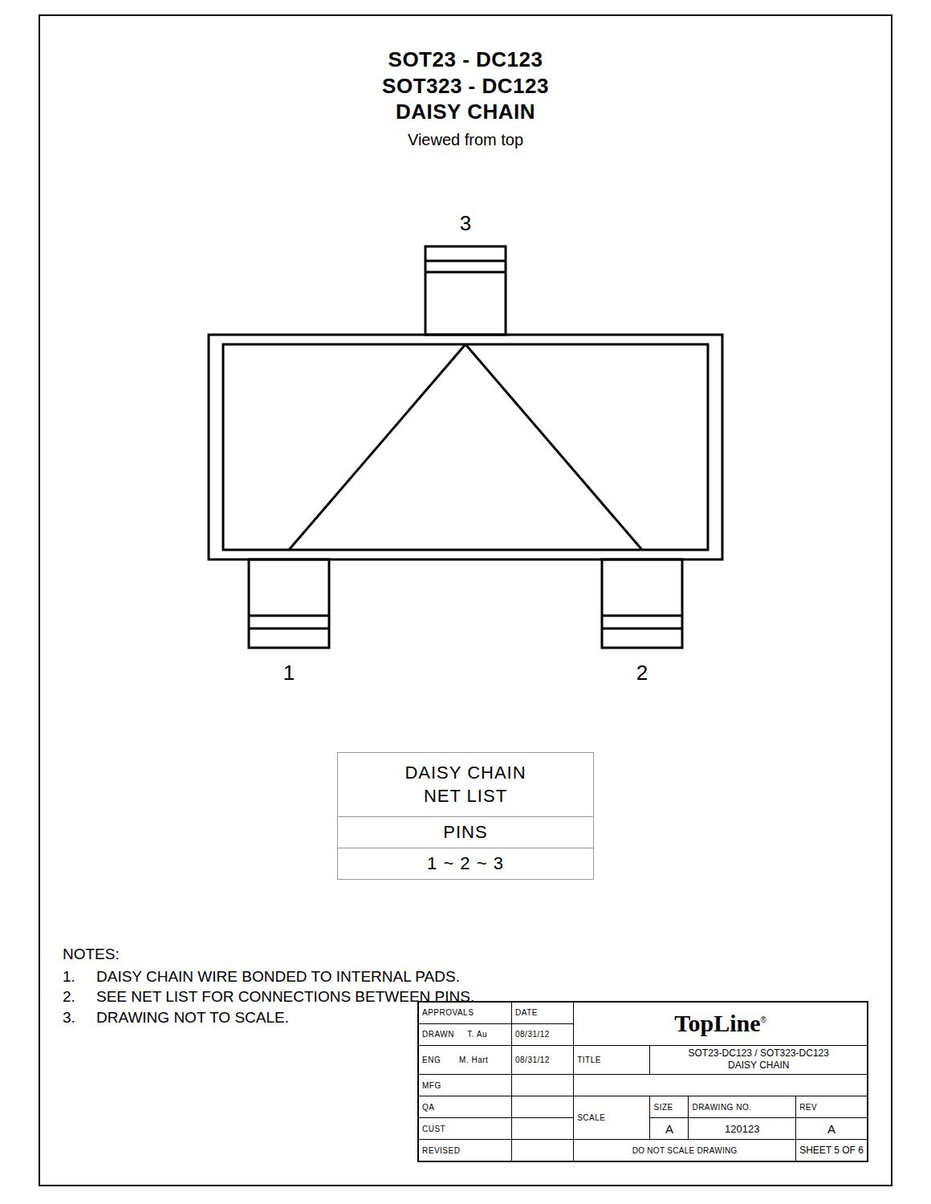SOT23 - DC123
SOT323 - DC123
DAISY CHAIN
Viewed from top
3 1 2
| DAISY CHAIN NET LIST |
| PINS |
| 1 ~ 2 ~ 3 |
NOTES:
1. DAISY CHAIN WIRE BONDED TO INTERNAL PADS.
2. SEE NET LIST FOR CONNECTIONS BETWEEN PINS.
3. DRAWING NOT TO SCALE.
| APPROVALS | DATE | TopLine ® |
| DRAWN T. Au | 08/31/12 |
| ENG M. Hart | 08/31/12 | TITLE | SOT23-DC123 / SOT323-DC123 DAISY CHAIN |
| MFG | | |
| QA | | SCALE | SIZE | DRAWING NO. | REV |
| CUST | | A | 120123 | A |
| REVISED | | DO NOT SCALE DRAWING | SHEET 5 OF 6 |